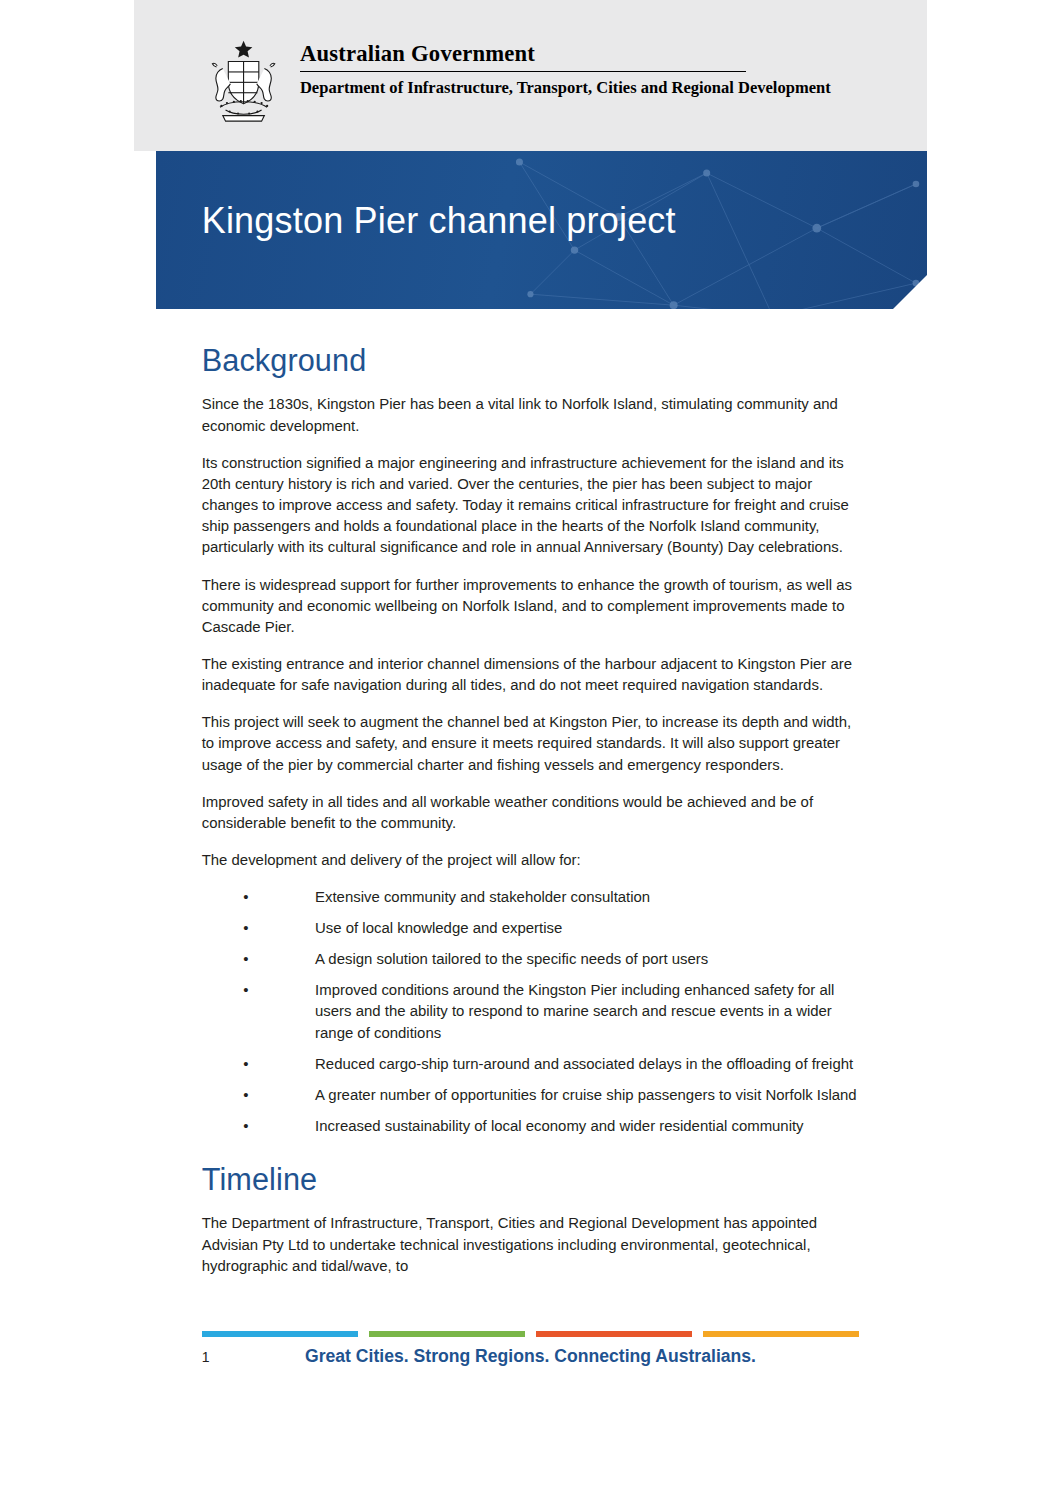Australian Government
Department of Infrastructure, Transport, Cities and Regional Development
Kingston Pier channel project
Background
Since the 1830s, Kingston Pier has been a vital link to Norfolk Island, stimulating community and economic development.
Its construction signified a major engineering and infrastructure achievement for the island and its 20th century history is rich and varied. Over the centuries, the pier has been subject to major changes to improve access and safety. Today it remains critical infrastructure for freight and cruise ship passengers and holds a foundational place in the hearts of the Norfolk Island community, particularly with its cultural significance and role in annual Anniversary (Bounty) Day celebrations.
There is widespread support for further improvements to enhance the growth of tourism, as well as community and economic wellbeing on Norfolk Island, and to complement improvements made to Cascade Pier.
The existing entrance and interior channel dimensions of the harbour adjacent to Kingston Pier are inadequate for safe navigation during all tides, and do not meet required navigation standards.
This project will seek to augment the channel bed at Kingston Pier, to increase its depth and width, to improve access and safety, and ensure it meets required standards. It will also support greater usage of the pier by commercial charter and fishing vessels and emergency responders.
Improved safety in all tides and all workable weather conditions would be achieved and be of considerable benefit to the community.
The development and delivery of the project will allow for:
Extensive community and stakeholder consultation
Use of local knowledge and expertise
A design solution tailored to the specific needs of port users
Improved conditions around the Kingston Pier including enhanced safety for all users and the ability to respond to marine search and rescue events in a wider range of conditions
Reduced cargo-ship turn-around and associated delays in the offloading of freight
A greater number of opportunities for cruise ship passengers to visit Norfolk Island
Increased sustainability of local economy and wider residential community
Timeline
The Department of Infrastructure, Transport, Cities and Regional Development has appointed Advisian Pty Ltd to undertake technical investigations including environmental, geotechnical, hydrographic and tidal/wave, to
1
Great Cities. Strong Regions. Connecting Australians.